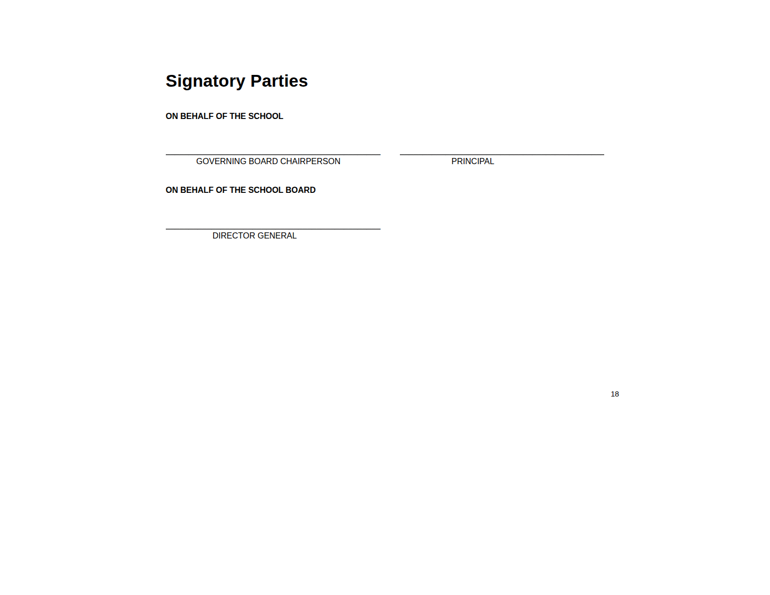Signatory Parties
ON BEHALF OF THE SCHOOL
_______________________________________________
GOVERNING BOARD CHAIRPERSON
_______________________________________________
PRINCIPAL
ON BEHALF OF THE SCHOOL BOARD
_______________________________________________
DIRECTOR GENERAL
18